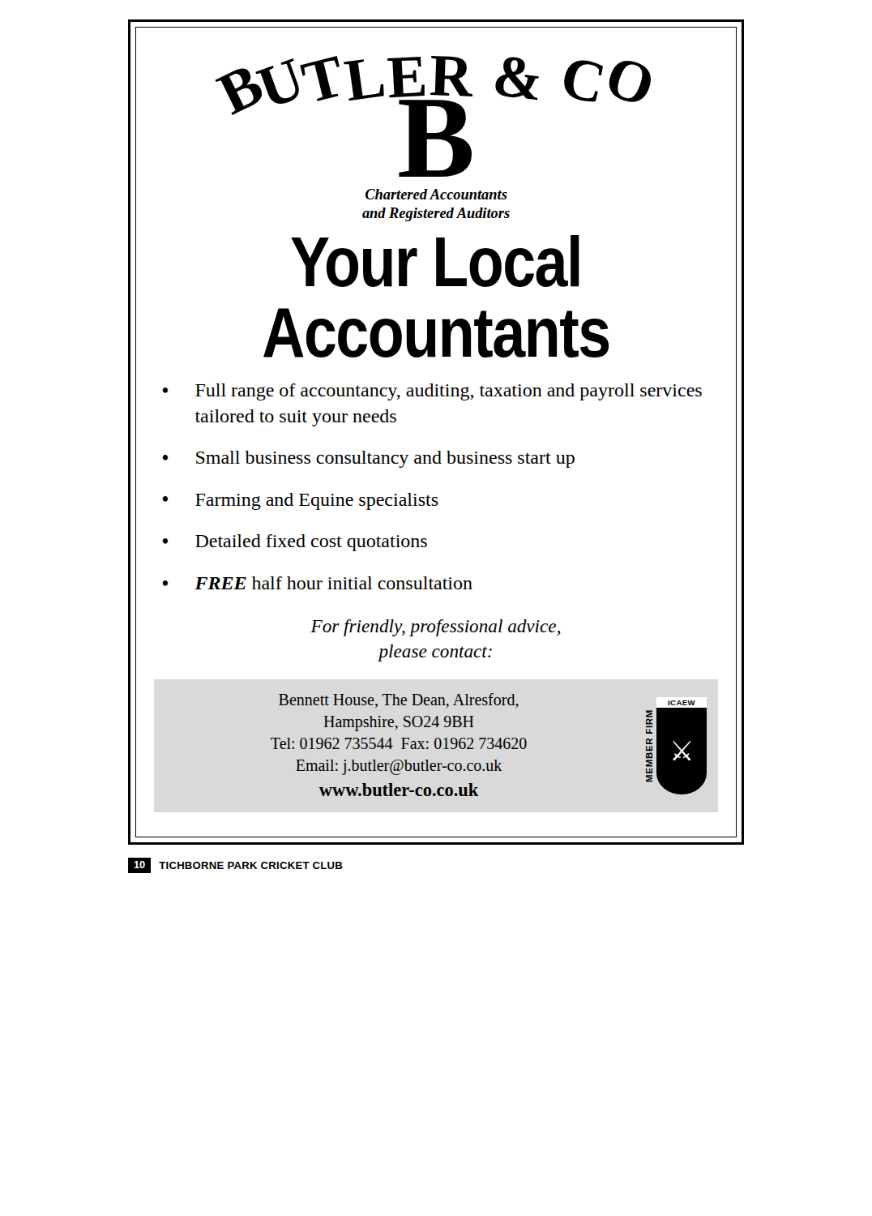BUTLER & CO
B
Chartered Accountants
and Registered Auditors
Your Local Accountants
Full range of accountancy, auditing, taxation and payroll services tailored to suit your needs
Small business consultancy and business start up
Farming and Equine specialists
Detailed fixed cost quotations
FREE half hour initial consultation
For friendly, professional advice,
please contact:
Bennett House, The Dean, Alresford,
Hampshire, SO24 9BH
Tel: 01962 735544 Fax: 01962 734620
Email: j.butler@butler-co.co.uk www.butler-co.co.uk
MEMBER FIRM
ICAEW
⚔
10 Tichborne Park Cricket Club